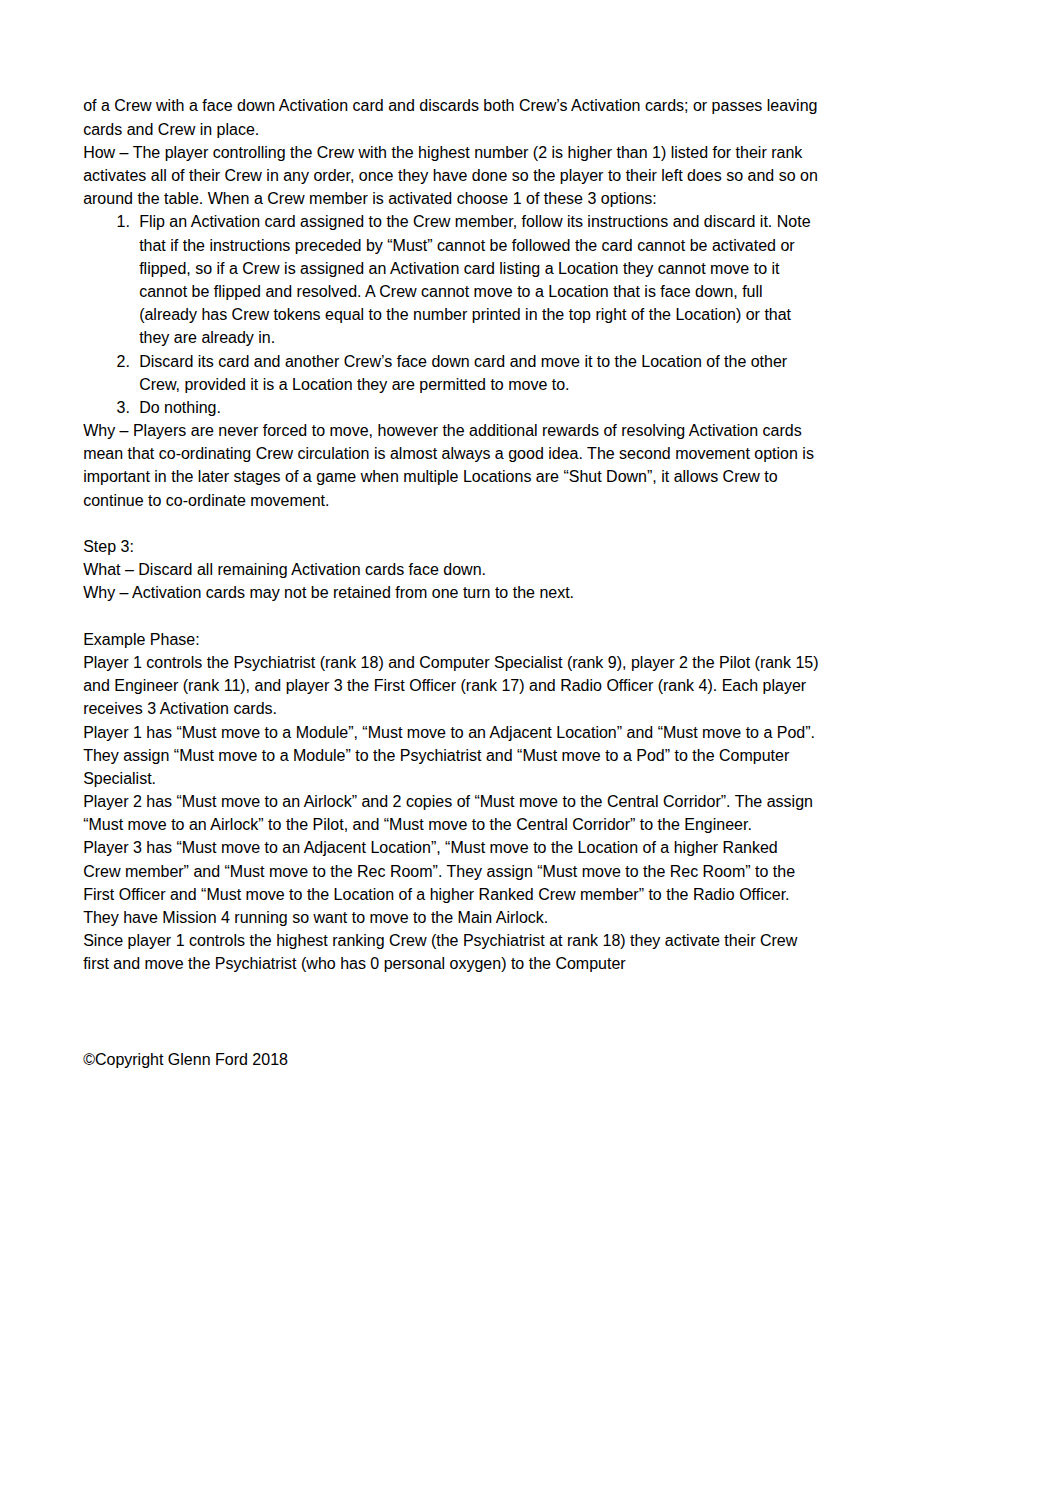of a Crew with a face down Activation card and discards both Crew’s Activation cards; or passes leaving cards and Crew in place.
How – The player controlling the Crew with the highest number (2 is higher than 1) listed for their rank activates all of their Crew in any order, once they have done so the player to their left does so and so on around the table. When a Crew member is activated choose 1 of these 3 options:
Flip an Activation card assigned to the Crew member, follow its instructions and discard it. Note that if the instructions preceded by “Must” cannot be followed the card cannot be activated or flipped, so if a Crew is assigned an Activation card listing a Location they cannot move to it cannot be flipped and resolved. A Crew cannot move to a Location that is face down, full (already has Crew tokens equal to the number printed in the top right of the Location) or that they are already in.
Discard its card and another Crew’s face down card and move it to the Location of the other Crew, provided it is a Location they are permitted to move to.
Do nothing.
Why – Players are never forced to move, however the additional rewards of resolving Activation cards mean that co-ordinating Crew circulation is almost always a good idea. The second movement option is important in the later stages of a game when multiple Locations are “Shut Down”, it allows Crew to continue to co-ordinate movement.
Step 3:
What – Discard all remaining Activation cards face down.
Why – Activation cards may not be retained from one turn to the next.
Example Phase:
Player 1 controls the Psychiatrist (rank 18) and Computer Specialist (rank 9), player 2 the Pilot (rank 15) and Engineer (rank 11), and player 3 the First Officer (rank 17) and Radio Officer (rank 4). Each player receives 3 Activation cards.
Player 1 has “Must move to a Module”, “Must move to an Adjacent Location” and “Must move to a Pod”. They assign “Must move to a Module” to the Psychiatrist and “Must move to a Pod” to the Computer Specialist.
Player 2 has “Must move to an Airlock” and 2 copies of “Must move to the Central Corridor”. The assign “Must move to an Airlock” to the Pilot, and “Must move to the Central Corridor” to the Engineer.
Player 3 has “Must move to an Adjacent Location”, “Must move to the Location of a higher Ranked Crew member” and “Must move to the Rec Room”. They assign “Must move to the Rec Room” to the First Officer and “Must move to the Location of a higher Ranked Crew member” to the Radio Officer.
They have Mission 4 running so want to move to the Main Airlock.
Since player 1 controls the highest ranking Crew (the Psychiatrist at rank 18) they activate their Crew first and move the Psychiatrist (who has 0 personal oxygen) to the Computer
©Copyright Glenn Ford 2018